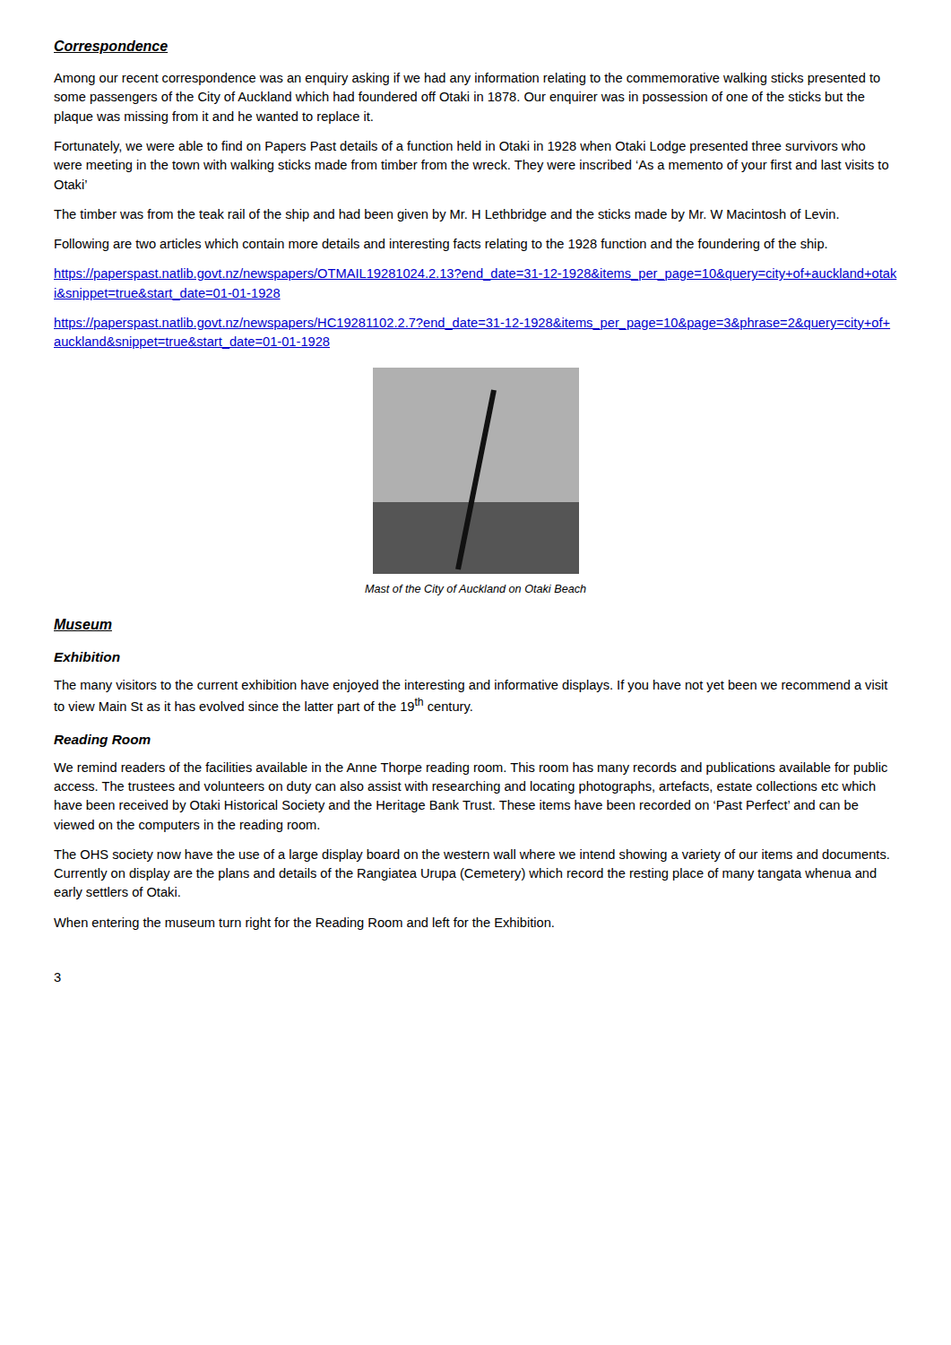Correspondence
Among our recent correspondence was an enquiry asking if we had any information relating to the commemorative walking sticks presented to some passengers of the City of Auckland which had foundered off Otaki in 1878. Our enquirer was in possession of one of the sticks but the plaque was missing from it and he wanted to replace it.
Fortunately, we were able to find on Papers Past details of a function held in Otaki in 1928 when Otaki Lodge presented three survivors who were meeting in the town with walking sticks made from timber from the wreck. They were inscribed ‘As a memento of your first and last visits to Otaki’
The timber was from the teak rail of the ship and had been given by Mr. H Lethbridge and the sticks made by Mr. W Macintosh of Levin.
Following are two articles which contain more details and interesting facts relating to the 1928 function and the foundering of the ship.
https://paperspast.natlib.govt.nz/newspapers/OTMAIL19281024.2.13?end_date=31-12-1928&items_per_page=10&query=city+of+auckland+otaki&snippet=true&start_date=01-01-1928
https://paperspast.natlib.govt.nz/newspapers/HC19281102.2.7?end_date=31-12-1928&items_per_page=10&page=3&phrase=2&query=city+of+auckland&snippet=true&start_date=01-01-1928
Mast of the City of Auckland on Otaki Beach
Museum
Exhibition
The many visitors to the current exhibition have enjoyed the interesting and informative displays. If you have not yet been we recommend a visit to view Main St as it has evolved since the latter part of the 19th century.
Reading Room
We remind readers of the facilities available in the Anne Thorpe reading room. This room has many records and publications available for public access. The trustees and volunteers on duty can also assist with researching and locating photographs, artefacts, estate collections etc which have been received by Otaki Historical Society and the Heritage Bank Trust. These items have been recorded on ‘Past Perfect’ and can be viewed on the computers in the reading room.
The OHS society now have the use of a large display board on the western wall where we intend showing a variety of our items and documents. Currently on display are the plans and details of the Rangiatea Urupa (Cemetery) which record the resting place of many tangata whenua and early settlers of Otaki.
When entering the museum turn right for the Reading Room and left for the Exhibition.
3